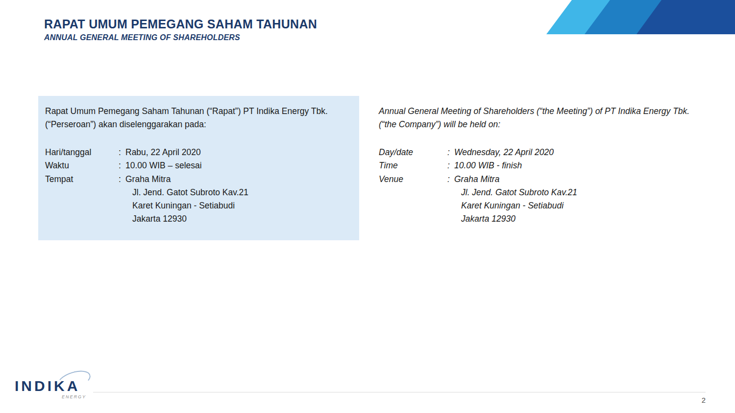RAPAT UMUM PEMEGANG SAHAM TAHUNAN
ANNUAL GENERAL MEETING OF SHAREHOLDERS
Rapat Umum Pemegang Saham Tahunan (“Rapat”) PT Indika Energy Tbk. (“Perseroan”) akan diselenggarakan pada:
| Hari/tanggal | : | Rabu, 22 April 2020 |
| Waktu | : | 10.00 WIB – selesai |
| Tempat | : | Graha Mitra Jl. Jend. Gatot Subroto Kav.21 Karet Kuningan - Setiabudi Jakarta 12930 |
Annual General Meeting of Shareholders (“the Meeting”) of PT Indika Energy Tbk. (“the Company”) will be held on:
| Day/date | : | Wednesday, 22 April 2020 |
| Time | : | 10.00 WIB - finish |
| Venue | : | Graha Mitra Jl. Jend. Gatot Subroto Kav.21 Karet Kuningan - Setiabudi Jakarta 12930 |
INDIKA
ENERGY
2